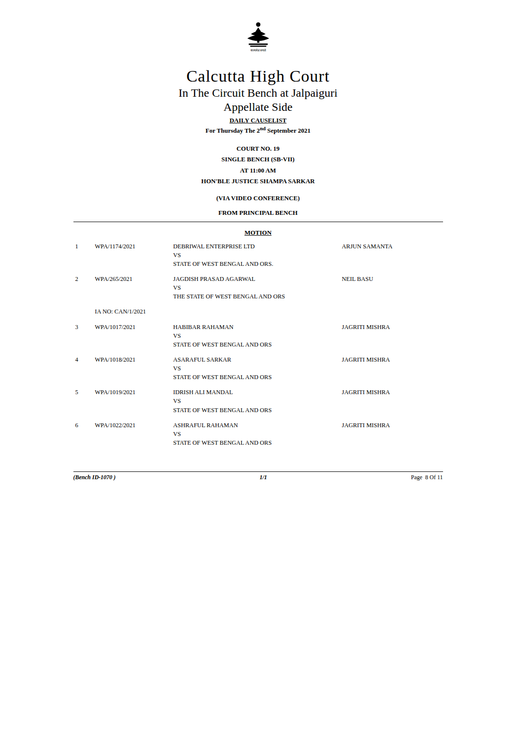Calcutta High Court
In The Circuit Bench at Jalpaiguri
Appellate Side
DAILY CAUSELIST
For Thursday The 2nd September 2021
COURT NO. 19
SINGLE BENCH (SB-VII)
AT 11:00 AM
HON'BLE JUSTICE SHAMPA SARKAR
(VIA VIDEO CONFERENCE)
FROM PRINCIPAL BENCH
MOTION
| 1 | WPA/1174/2021 | DEBRIWAL ENTERPRISE LTD VS STATE OF WEST BENGAL AND ORS. | ARJUN SAMANTA |
| 2 | WPA/265/2021 | JAGDISH PRASAD AGARWAL VS THE STATE OF WEST BENGAL AND ORS | NEIL BASU |
| | IA NO: CAN/1/2021 |
| 3 | WPA/1017/2021 | HABIBAR RAHAMAN VS STATE OF WEST BENGAL AND ORS | JAGRITI MISHRA |
| 4 | WPA/1018/2021 | ASARAFUL SARKAR VS STATE OF WEST BENGAL AND ORS | JAGRITI MISHRA |
| 5 | WPA/1019/2021 | IDRISH ALI MANDAL VS STATE OF WEST BENGAL AND ORS | JAGRITI MISHRA |
| 6 | WPA/1022/2021 | ASHRAFUL RAHAMAN VS STATE OF WEST BENGAL AND ORS | JAGRITI MISHRA |
(Bench ID-1070 )
1/1
Page 8 Of 11